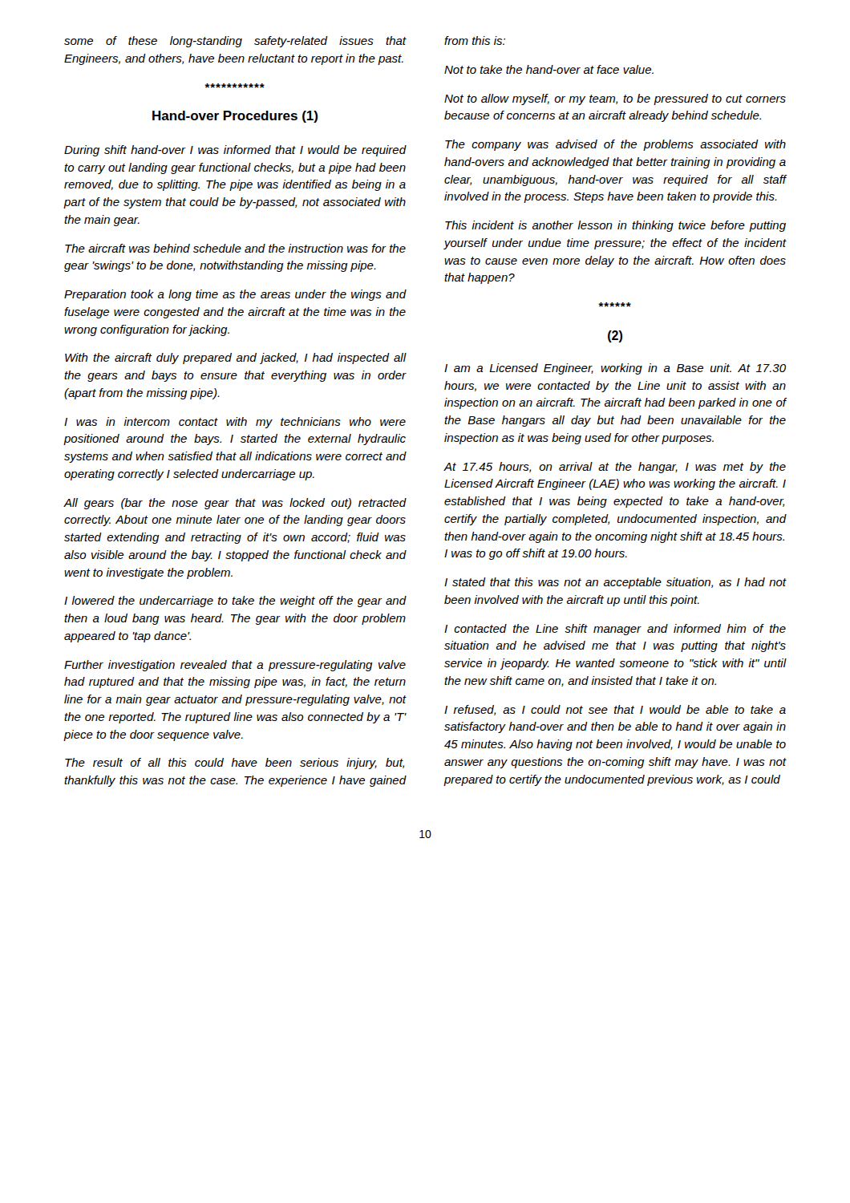some of these long-standing safety-related issues that Engineers, and others, have been reluctant to report in the past.
***********
Hand-over Procedures (1)
During shift hand-over I was informed that I would be required to carry out landing gear functional checks, but a pipe had been removed, due to splitting. The pipe was identified as being in a part of the system that could be by-passed, not associated with the main gear.
The aircraft was behind schedule and the instruction was for the gear 'swings' to be done, notwithstanding the missing pipe.
Preparation took a long time as the areas under the wings and fuselage were congested and the aircraft at the time was in the wrong configuration for jacking.
With the aircraft duly prepared and jacked, I had inspected all the gears and bays to ensure that everything was in order (apart from the missing pipe).
I was in intercom contact with my technicians who were positioned around the bays. I started the external hydraulic systems and when satisfied that all indications were correct and operating correctly I selected undercarriage up.
All gears (bar the nose gear that was locked out) retracted correctly. About one minute later one of the landing gear doors started extending and retracting of it's own accord; fluid was also visible around the bay. I stopped the functional check and went to investigate the problem.
I lowered the undercarriage to take the weight off the gear and then a loud bang was heard. The gear with the door problem appeared to 'tap dance'.
Further investigation revealed that a pressure-regulating valve had ruptured and that the missing pipe was, in fact, the return line for a main gear actuator and pressure-regulating valve, not the one reported. The ruptured line was also connected by a 'T' piece to the door sequence valve.
The result of all this could have been serious injury, but, thankfully this was not the case. The experience I have gained from this is:
Not to take the hand-over at face value.
Not to allow myself, or my team, to be pressured to cut corners because of concerns at an aircraft already behind schedule.
The company was advised of the problems associated with hand-overs and acknowledged that better training in providing a clear, unambiguous, hand-over was required for all staff involved in the process. Steps have been taken to provide this.
This incident is another lesson in thinking twice before putting yourself under undue time pressure; the effect of the incident was to cause even more delay to the aircraft. How often does that happen?
******
(2)
I am a Licensed Engineer, working in a Base unit. At 17.30 hours, we were contacted by the Line unit to assist with an inspection on an aircraft. The aircraft had been parked in one of the Base hangars all day but had been unavailable for the inspection as it was being used for other purposes.
At 17.45 hours, on arrival at the hangar, I was met by the Licensed Aircraft Engineer (LAE) who was working the aircraft. I established that I was being expected to take a hand-over, certify the partially completed, undocumented inspection, and then hand-over again to the oncoming night shift at 18.45 hours. I was to go off shift at 19.00 hours.
I stated that this was not an acceptable situation, as I had not been involved with the aircraft up until this point.
I contacted the Line shift manager and informed him of the situation and he advised me that I was putting that night's service in jeopardy. He wanted someone to "stick with it" until the new shift came on, and insisted that I take it on.
I refused, as I could not see that I would be able to take a satisfactory hand-over and then be able to hand it over again in 45 minutes. Also having not been involved, I would be unable to answer any questions the on-coming shift may have. I was not prepared to certify the undocumented previous work, as I could
10